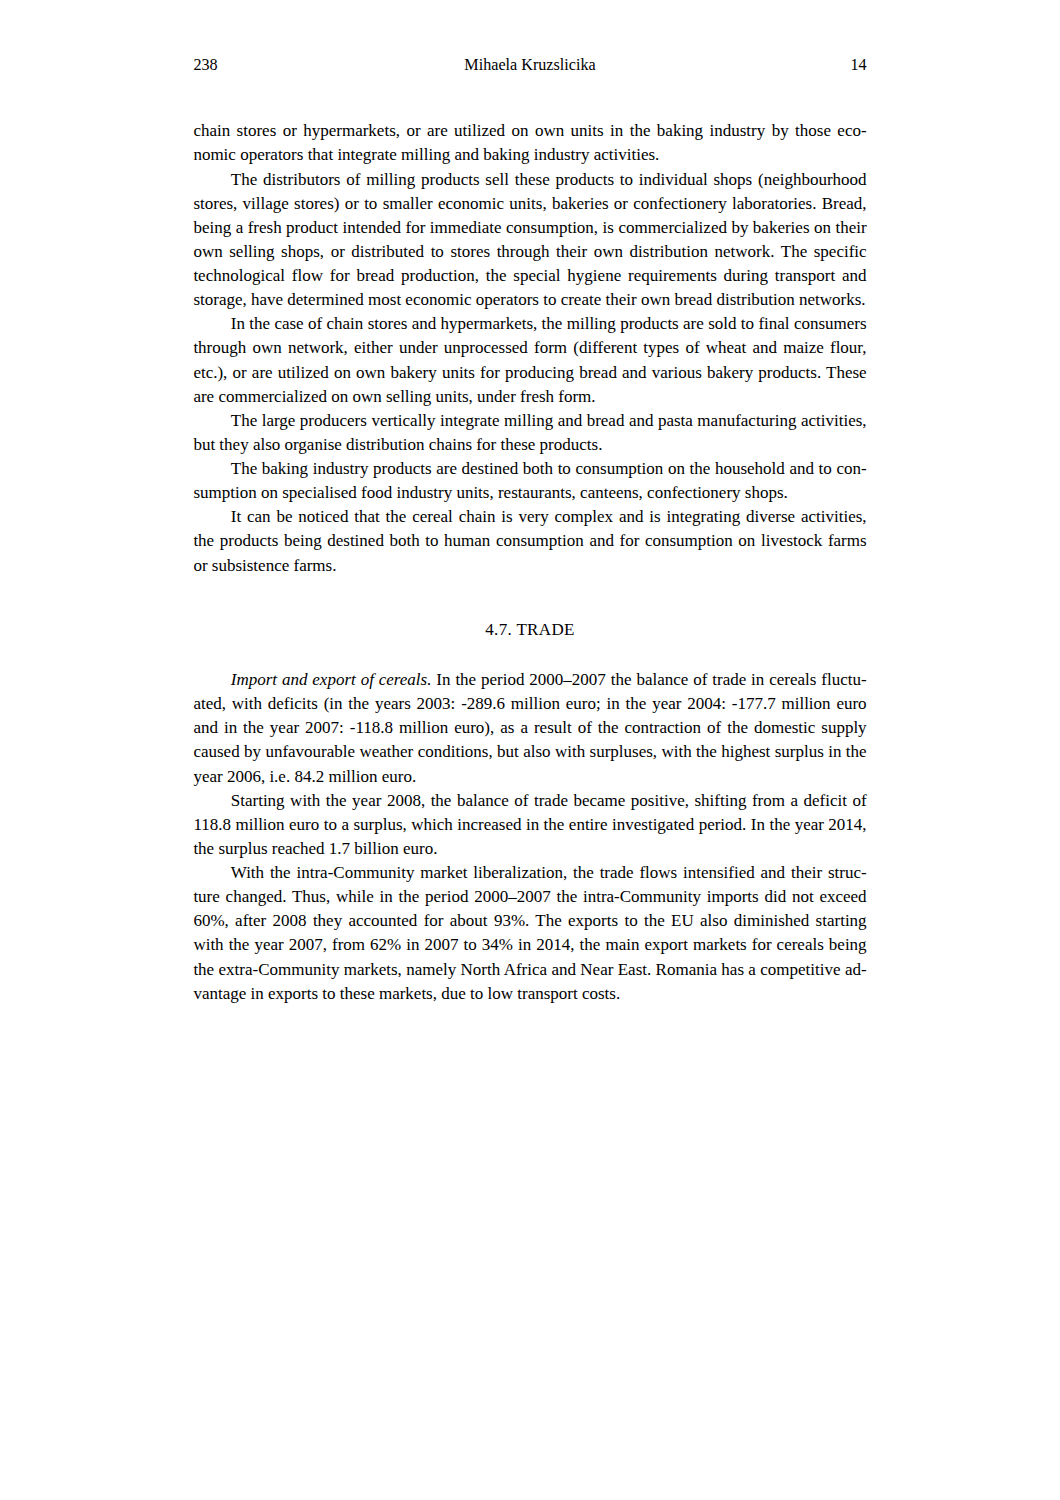238 Mihaela Kruzslicika 14
chain stores or hypermarkets, or are utilized on own units in the baking industry by those economic operators that integrate milling and baking industry activities.
The distributors of milling products sell these products to individual shops (neighbourhood stores, village stores) or to smaller economic units, bakeries or confectionery laboratories. Bread, being a fresh product intended for immediate consumption, is commercialized by bakeries on their own selling shops, or distributed to stores through their own distribution network. The specific technological flow for bread production, the special hygiene requirements during transport and storage, have determined most economic operators to create their own bread distribution networks.
In the case of chain stores and hypermarkets, the milling products are sold to final consumers through own network, either under unprocessed form (different types of wheat and maize flour, etc.), or are utilized on own bakery units for producing bread and various bakery products. These are commercialized on own selling units, under fresh form.
The large producers vertically integrate milling and bread and pasta manufacturing activities, but they also organise distribution chains for these products.
The baking industry products are destined both to consumption on the household and to consumption on specialised food industry units, restaurants, canteens, confectionery shops.
It can be noticed that the cereal chain is very complex and is integrating diverse activities, the products being destined both to human consumption and for consumption on livestock farms or subsistence farms.
4.7. TRADE
Import and export of cereals. In the period 2000–2007 the balance of trade in cereals fluctuated, with deficits (in the years 2003: -289.6 million euro; in the year 2004: -177.7 million euro and in the year 2007: -118.8 million euro), as a result of the contraction of the domestic supply caused by unfavourable weather conditions, but also with surpluses, with the highest surplus in the year 2006, i.e. 84.2 million euro.
Starting with the year 2008, the balance of trade became positive, shifting from a deficit of 118.8 million euro to a surplus, which increased in the entire investigated period. In the year 2014, the surplus reached 1.7 billion euro.
With the intra-Community market liberalization, the trade flows intensified and their structure changed. Thus, while in the period 2000–2007 the intra-Community imports did not exceed 60%, after 2008 they accounted for about 93%. The exports to the EU also diminished starting with the year 2007, from 62% in 2007 to 34% in 2014, the main export markets for cereals being the extra-Community markets, namely North Africa and Near East. Romania has a competitive advantage in exports to these markets, due to low transport costs.